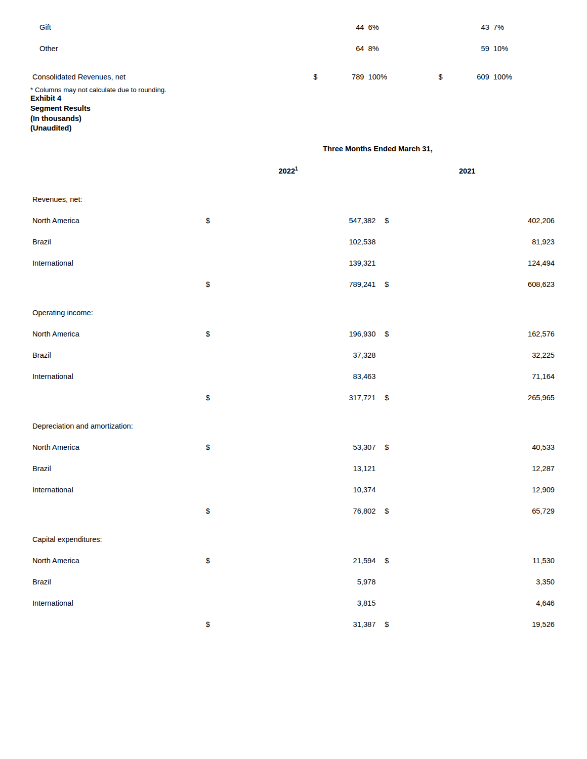| Gift | | 44 | 6% | | 43 | 7% |
| Other | | 64 | 8% | | 59 | 10% |
| Consolidated Revenues, net | $ | 789 | 100% | $ | 609 | 100% |
* Columns may not calculate due to rounding.
Exhibit 4
Segment Results
(In thousands)
(Unaudited)
| | Three Months Ended March 31, |
| | 2022 1 | 2021 |
| Revenues, net: | |
| North America | $ | 547,382 | $ | 402,206 |
| Brazil | | 102,538 | | 81,923 |
| International | | 139,321 | | 124,494 |
| | $ | 789,241 | $ | 608,623 |
| Operating income: | |
| North America | $ | 196,930 | $ | 162,576 |
| Brazil | | 37,328 | | 32,225 |
| International | | 83,463 | | 71,164 |
| | $ | 317,721 | $ | 265,965 |
| Depreciation and amortization: | |
| North America | $ | 53,307 | $ | 40,533 |
| Brazil | | 13,121 | | 12,287 |
| International | | 10,374 | | 12,909 |
| | $ | 76,802 | $ | 65,729 |
| Capital expenditures: | |
| North America | $ | 21,594 | $ | 11,530 |
| Brazil | | 5,978 | | 3,350 |
| International | | 3,815 | | 4,646 |
| | $ | 31,387 | $ | 19,526 |